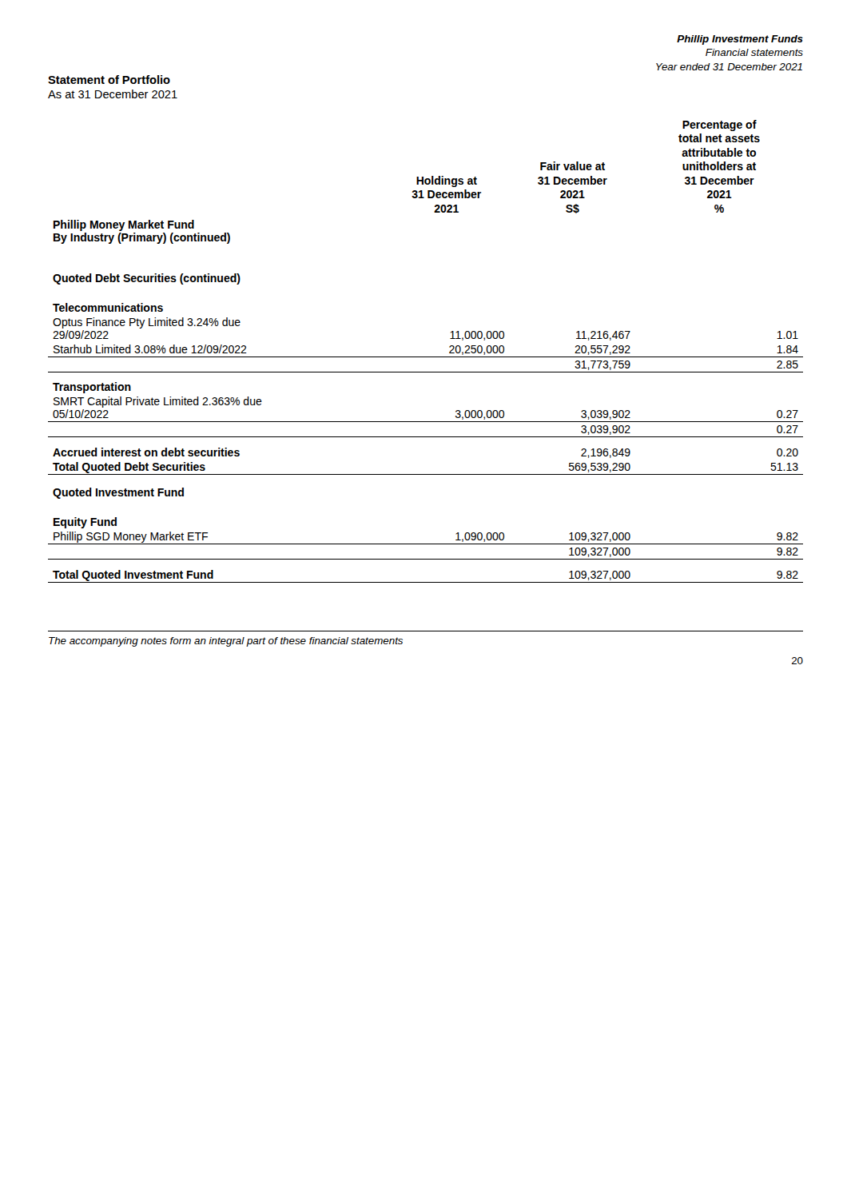Phillip Investment Funds
Financial statements
Year ended 31 December 2021
Statement of Portfolio
As at 31 December 2021
| | Holdings at 31 December 2021 | Fair value at 31 December 2021 S$ | Percentage of total net assets attributable to unitholders at 31 December 2021 % |
| --- | --- | --- | --- |
| Phillip Money Market Fund By Industry (Primary) (continued) | | | |
| Quoted Debt Securities (continued) | | | |
| Telecommunications | | | |
| Optus Finance Pty Limited 3.24% due 29/09/2022 | 11,000,000 | 11,216,467 | 1.01 |
| Starhub Limited 3.08% due 12/09/2022 | 20,250,000 | 20,557,292 | 1.84 |
| | | 31,773,759 | 2.85 |
| Transportation | | | |
| SMRT Capital Private Limited 2.363% due 05/10/2022 | 3,000,000 | 3,039,902 | 0.27 |
| | | 3,039,902 | 0.27 |
| Accrued interest on debt securities | | 2,196,849 | 0.20 |
| Total Quoted Debt Securities | | 569,539,290 | 51.13 |
| Quoted Investment Fund | | | |
| Equity Fund | | | |
| Phillip SGD Money Market ETF | 1,090,000 | 109,327,000 | 9.82 |
| | | 109,327,000 | 9.82 |
| Total Quoted Investment Fund | | 109,327,000 | 9.82 |
The accompanying notes form an integral part of these financial statements
20